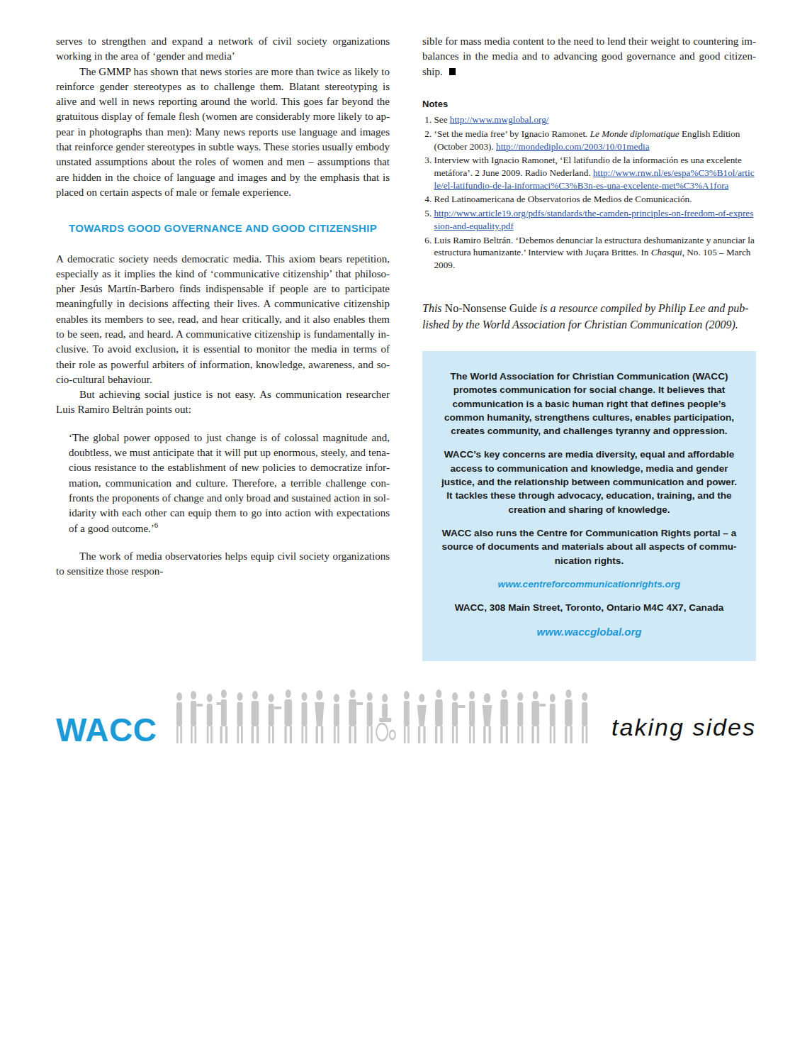serves to strengthen and expand a network of civil society organizations working in the area of ‘gender and media’
The GMMP has shown that news stories are more than twice as likely to reinforce gender stereotypes as to challenge them. Blatant stereotyping is alive and well in news reporting around the world. This goes far beyond the gratuitous display of female flesh (women are considerably more likely to appear in photographs than men): Many news reports use language and images that reinforce gender stereotypes in subtle ways. These stories usually embody unstated assumptions about the roles of women and men – assumptions that are hidden in the choice of language and images and by the emphasis that is placed on certain aspects of male or female experience.
Towards good governance and good citizenship
A democratic society needs democratic media. This axiom bears repetition, especially as it implies the kind of ‘communicative citizenship’ that philosopher Jesús Martín-Barbero finds indispensable if people are to participate meaningfully in decisions affecting their lives. A communicative citizenship enables its members to see, read, and hear critically, and it also enables them to be seen, read, and heard. A communicative citizenship is fundamentally inclusive. To avoid exclusion, it is essential to monitor the media in terms of their role as powerful arbiters of information, knowledge, awareness, and socio-cultural behaviour.
But achieving social justice is not easy. As communication researcher Luis Ramiro Beltrán points out:
‘The global power opposed to just change is of colossal magnitude and, doubtless, we must anticipate that it will put up enormous, steely, and tenacious resistance to the establishment of new policies to democratize information, communication and culture. Therefore, a terrible challenge confronts the proponents of change and only broad and sustained action in solidarity with each other can equip them to go into action with expectations of a good outcome.’6
The work of media observatories helps equip civil society organizations to sensitize those respon-
sible for mass media content to the need to lend their weight to countering imbalances in the media and to advancing good governance and good citizenship.
Notes
See http://www.mwglobal.org/
‘Set the media free’ by Ignacio Ramonet. Le Monde diplomatique English Edition (October 2003). http://mondediplo.com/2003/10/01media
Interview with Ignacio Ramonet, ‘El latifundio de la información es una excelente metáfora’. 2 June 2009. Radio Nederland. http://www.rnw.nl/es/espa%C3%B1ol/article/el-latifundio-de-la-informaci%C3%B3n-es-una-excelente-met%C3%A1fora
Red Latinoamericana de Observatorios de Medios de Comunicación.
http://www.article19.org/pdfs/standards/the-camden-principles-on-freedom-of-expression-and-equality.pdf
Luis Ramiro Beltrán. ‘Debemos denunciar la estructura deshumanizante y anunciar la estructura humanizante.’ Interview with Juçara Brittes. In Chasqui, No. 105 – March 2009.
This No-Nonsense Guide is a resource compiled by Philip Lee and published by the World Association for Christian Communication (2009).
The World Association for Christian Communication (WACC)
promotes communication for social change. It believes that communication is a basic human right that defines people’s common humanity, strengthens cultures, enables participation, creates community, and challenges tyranny and oppression.
WACC’s key concerns are media diversity, equal and affordable access to communication and knowledge, media and gender justice, and the relationship between communication and power. It tackles these through advocacy, education, training, and the creation and sharing of knowledge.
WACC also runs the Centre for Communication Rights portal – a source of documents and materials about all aspects of communication rights.
www.centreforcommunicationrights.org
WACC, 308 Main Street, Toronto, Ontario M4C 4X7, Canada
www.waccglobal.org
WACC
taking sides